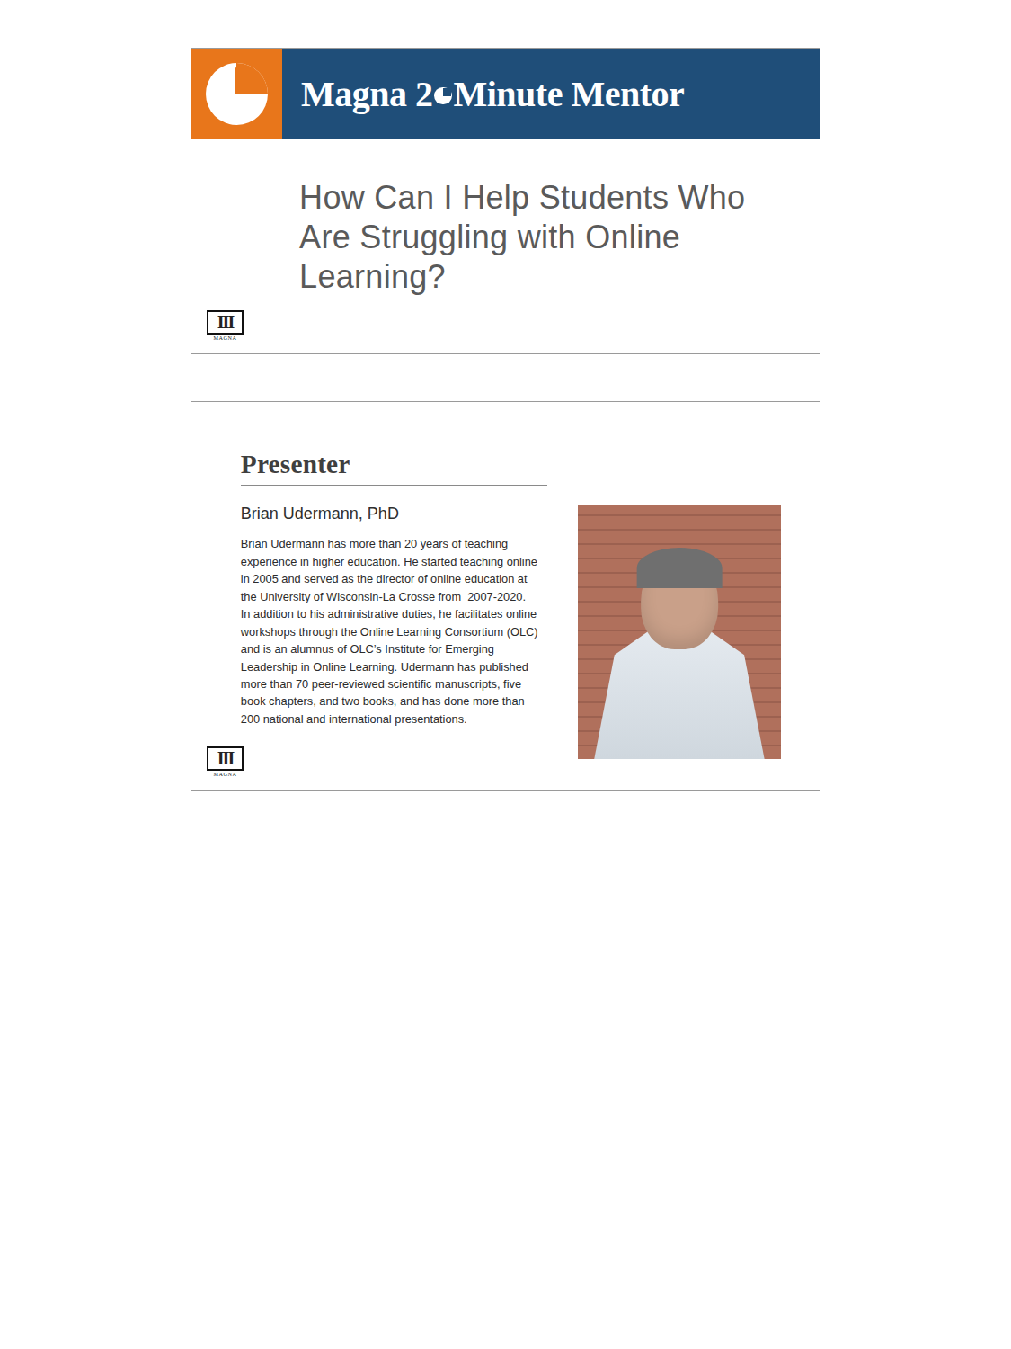Magna 2 Minute Mentor
How Can I Help Students Who Are Struggling with Online Learning?
III MAGNA
Presenter
Brian Udermann, PhD
Brian Udermann has more than 20 years of teaching experience in higher education. He started teaching online in 2005 and served as the director of online education at the University of Wisconsin-La Crosse from 2007-2020. In addition to his administrative duties, he facilitates online workshops through the Online Learning Consortium (OLC) and is an alumnus of OLC’s Institute for Emerging Leadership in Online Learning. Udermann has published more than 70 peer-reviewed scientific manuscripts, five book chapters, and two books, and has done more than 200 national and international presentations.
III MAGNA